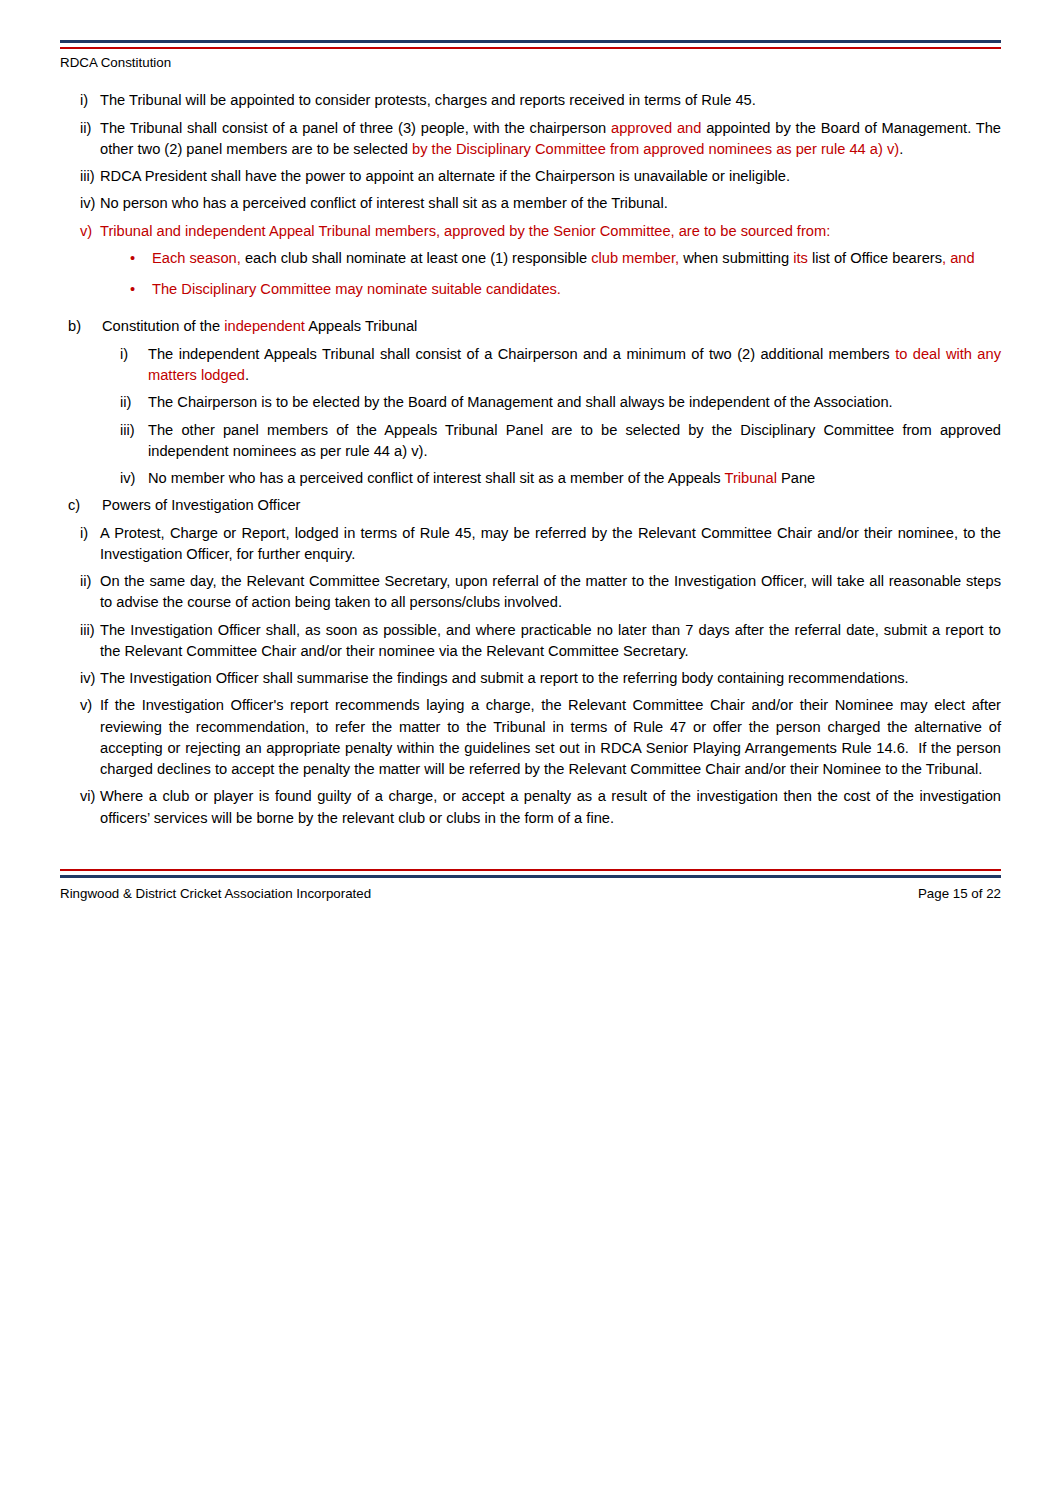RDCA Constitution
i) The Tribunal will be appointed to consider protests, charges and reports received in terms of Rule 45.
ii) The Tribunal shall consist of a panel of three (3) people, with the chairperson approved and appointed by the Board of Management. The other two (2) panel members are to be selected by the Disciplinary Committee from approved nominees as per rule 44 a) v).
iii) RDCA President shall have the power to appoint an alternate if the Chairperson is unavailable or ineligible.
iv) No person who has a perceived conflict of interest shall sit as a member of the Tribunal.
v) Tribunal and independent Appeal Tribunal members, approved by the Senior Committee, are to be sourced from:
• Each season, each club shall nominate at least one (1) responsible club member, when submitting its list of Office bearers, and
• The Disciplinary Committee may nominate suitable candidates.
b) Constitution of the independent Appeals Tribunal
i) The independent Appeals Tribunal shall consist of a Chairperson and a minimum of two (2) additional members to deal with any matters lodged.
ii) The Chairperson is to be elected by the Board of Management and shall always be independent of the Association.
iii) The other panel members of the Appeals Tribunal Panel are to be selected by the Disciplinary Committee from approved independent nominees as per rule 44 a) v).
iv) No member who has a perceived conflict of interest shall sit as a member of the Appeals Tribunal Pane
c) Powers of Investigation Officer
i) A Protest, Charge or Report, lodged in terms of Rule 45, may be referred by the Relevant Committee Chair and/or their nominee, to the Investigation Officer, for further enquiry.
ii) On the same day, the Relevant Committee Secretary, upon referral of the matter to the Investigation Officer, will take all reasonable steps to advise the course of action being taken to all persons/clubs involved.
iii) The Investigation Officer shall, as soon as possible, and where practicable no later than 7 days after the referral date, submit a report to the Relevant Committee Chair and/or their nominee via the Relevant Committee Secretary.
iv) The Investigation Officer shall summarise the findings and submit a report to the referring body containing recommendations.
v) If the Investigation Officer's report recommends laying a charge, the Relevant Committee Chair and/or their Nominee may elect after reviewing the recommendation, to refer the matter to the Tribunal in terms of Rule 47 or offer the person charged the alternative of accepting or rejecting an appropriate penalty within the guidelines set out in RDCA Senior Playing Arrangements Rule 14.6. If the person charged declines to accept the penalty the matter will be referred by the Relevant Committee Chair and/or their Nominee to the Tribunal.
vi) Where a club or player is found guilty of a charge, or accept a penalty as a result of the investigation then the cost of the investigation officers’ services will be borne by the relevant club or clubs in the form of a fine.
Ringwood & District Cricket Association Incorporated Page 15 of 22